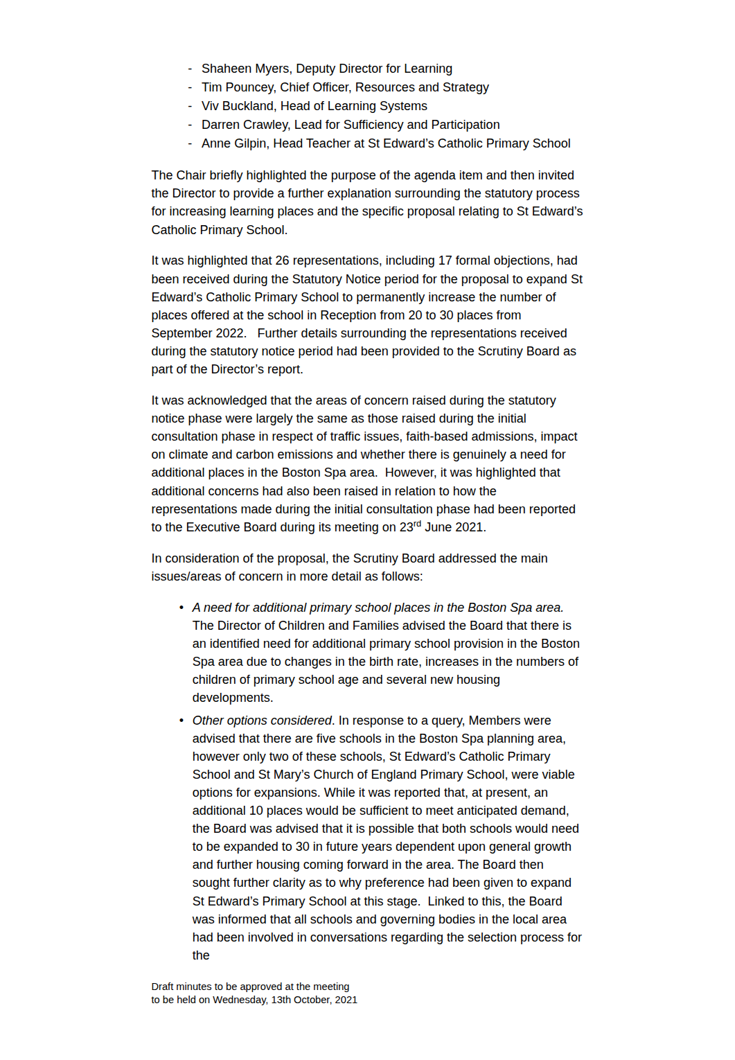Shaheen Myers, Deputy Director for Learning
Tim Pouncey, Chief Officer, Resources and Strategy
Viv Buckland, Head of Learning Systems
Darren Crawley, Lead for Sufficiency and Participation
Anne Gilpin, Head Teacher at St Edward’s Catholic Primary School
The Chair briefly highlighted the purpose of the agenda item and then invited the Director to provide a further explanation surrounding the statutory process for increasing learning places and the specific proposal relating to St Edward’s Catholic Primary School.
It was highlighted that 26 representations, including 17 formal objections, had been received during the Statutory Notice period for the proposal to expand St Edward’s Catholic Primary School to permanently increase the number of places offered at the school in Reception from 20 to 30 places from September 2022. Further details surrounding the representations received during the statutory notice period had been provided to the Scrutiny Board as part of the Director’s report.
It was acknowledged that the areas of concern raised during the statutory notice phase were largely the same as those raised during the initial consultation phase in respect of traffic issues, faith-based admissions, impact on climate and carbon emissions and whether there is genuinely a need for additional places in the Boston Spa area. However, it was highlighted that additional concerns had also been raised in relation to how the representations made during the initial consultation phase had been reported to the Executive Board during its meeting on 23rd June 2021.
In consideration of the proposal, the Scrutiny Board addressed the main issues/areas of concern in more detail as follows:
A need for additional primary school places in the Boston Spa area. The Director of Children and Families advised the Board that there is an identified need for additional primary school provision in the Boston Spa area due to changes in the birth rate, increases in the numbers of children of primary school age and several new housing developments.
Other options considered. In response to a query, Members were advised that there are five schools in the Boston Spa planning area, however only two of these schools, St Edward’s Catholic Primary School and St Mary’s Church of England Primary School, were viable options for expansions. While it was reported that, at present, an additional 10 places would be sufficient to meet anticipated demand, the Board was advised that it is possible that both schools would need to be expanded to 30 in future years dependent upon general growth and further housing coming forward in the area. The Board then sought further clarity as to why preference had been given to expand St Edward’s Primary School at this stage. Linked to this, the Board was informed that all schools and governing bodies in the local area had been involved in conversations regarding the selection process for the
Draft minutes to be approved at the meeting
to be held on Wednesday, 13th October, 2021